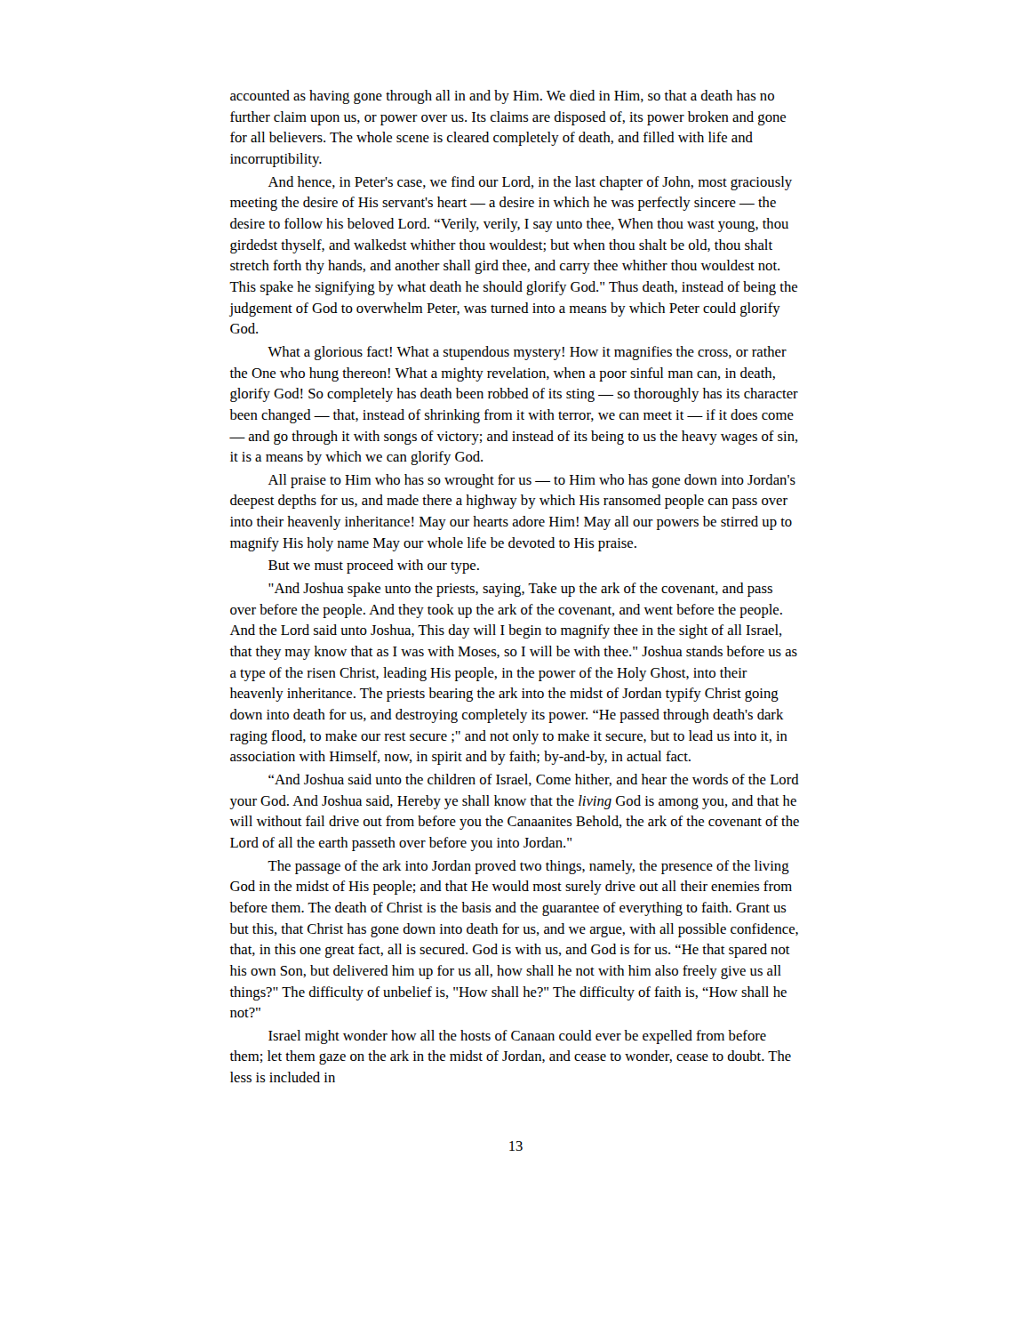accounted as having gone through all in and by Him. We died in Him, so that a death has no further claim upon us, or power over us. Its claims are disposed of, its power broken and gone for all believers. The whole scene is cleared completely of death, and filled with life and incorruptibility.
And hence, in Peter's case, we find our Lord, in the last chapter of John, most graciously meeting the desire of His servant's heart — a desire in which he was perfectly sincere — the desire to follow his beloved Lord. “Verily, verily, I say unto thee, When thou wast young, thou girdedst thyself, and walkedst whither thou wouldest; but when thou shalt be old, thou shalt stretch forth thy hands, and another shall gird thee, and carry thee whither thou wouldest not. This spake he signifying by what death he should glorify God." Thus death, instead of being the judgement of God to overwhelm Peter, was turned into a means by which Peter could glorify God.
What a glorious fact! What a stupendous mystery! How it magnifies the cross, or rather the One who hung thereon! What a mighty revelation, when a poor sinful man can, in death, glorify God! So completely has death been robbed of its sting — so thoroughly has its character been changed — that, instead of shrinking from it with terror, we can meet it — if it does come — and go through it with songs of victory; and instead of its being to us the heavy wages of sin, it is a means by which we can glorify God.
All praise to Him who has so wrought for us — to Him who has gone down into Jordan's deepest depths for us, and made there a highway by which His ransomed people can pass over into their heavenly inheritance! May our hearts adore Him! May all our powers be stirred up to magnify His holy name May our whole life be devoted to His praise.
But we must proceed with our type.
"And Joshua spake unto the priests, saying, Take up the ark of the covenant, and pass over before the people. And they took up the ark of the covenant, and went before the people. And the Lord said unto Joshua, This day will I begin to magnify thee in the sight of all Israel, that they may know that as I was with Moses, so I will be with thee." Joshua stands before us as a type of the risen Christ, leading His people, in the power of the Holy Ghost, into their heavenly inheritance. The priests bearing the ark into the midst of Jordan typify Christ going down into death for us, and destroying completely its power. “He passed through death's dark raging flood, to make our rest secure ;" and not only to make it secure, but to lead us into it, in association with Himself, now, in spirit and by faith; by-and-by, in actual fact.
“And Joshua said unto the children of Israel, Come hither, and hear the words of the Lord your God. And Joshua said, Hereby ye shall know that the living God is among you, and that he will without fail drive out from before you the Canaanites Behold, the ark of the covenant of the Lord of all the earth passeth over before you into Jordan."
The passage of the ark into Jordan proved two things, namely, the presence of the living God in the midst of His people; and that He would most surely drive out all their enemies from before them. The death of Christ is the basis and the guarantee of everything to faith. Grant us but this, that Christ has gone down into death for us, and we argue, with all possible confidence, that, in this one great fact, all is secured. God is with us, and God is for us. “He that spared not his own Son, but delivered him up for us all, how shall he not with him also freely give us all things?" The difficulty of unbelief is, "How shall he?" The difficulty of faith is, “How shall he not?"
Israel might wonder how all the hosts of Canaan could ever be expelled from before them; let them gaze on the ark in the midst of Jordan, and cease to wonder, cease to doubt. The less is included in
13